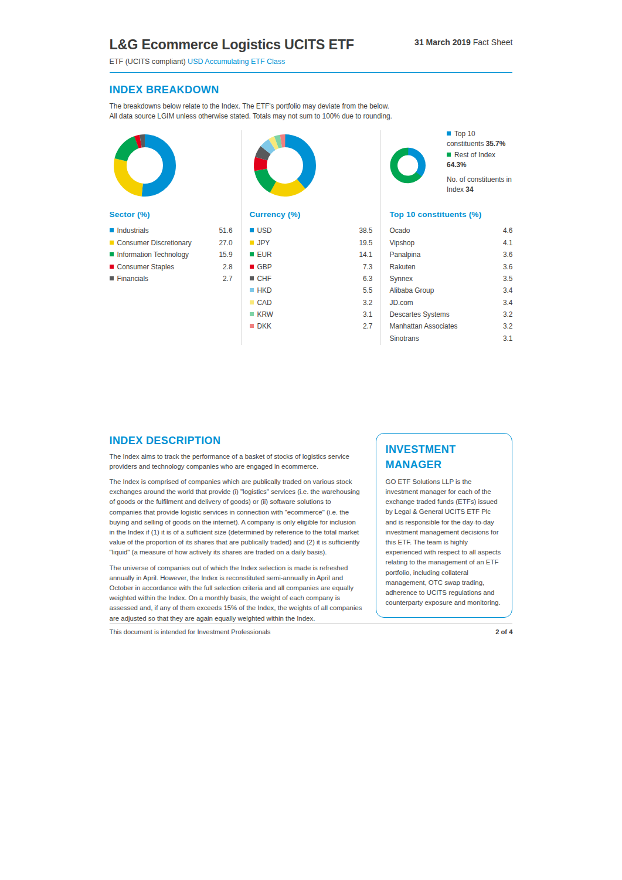L&G Ecommerce Logistics UCITS ETF
ETF (UCITS compliant) USD Accumulating ETF Class
31 March 2019 Fact Sheet
Index breakdown
The breakdowns below relate to the Index. The ETF's portfolio may deviate from the below.
All data source LGIM unless otherwise stated. Totals may not sum to 100% due to rounding.
Sector (%)
| Industrials | 51.6 |
| Consumer Discretionary | 27.0 |
| Information Technology | 15.9 |
| Consumer Staples | 2.8 |
| Financials | 2.7 |
Currency (%)
| USD | 38.5 |
| JPY | 19.5 |
| EUR | 14.1 |
| GBP | 7.3 |
| CHF | 6.3 |
| HKD | 5.5 |
| CAD | 3.2 |
| KRW | 3.1 |
| DKK | 2.7 |
Top 10 constituents 35.7%
Rest of Index 64.3%
No. of constituents in Index 34
Top 10 constituents (%)
| Ocado | 4.6 |
| Vipshop | 4.1 |
| Panalpina | 3.6 |
| Rakuten | 3.6 |
| Synnex | 3.5 |
| Alibaba Group | 3.4 |
| JD.com | 3.4 |
| Descartes Systems | 3.2 |
| Manhattan Associates | 3.2 |
| Sinotrans | 3.1 |
Index description
The Index aims to track the performance of a basket of stocks of logistics service providers and technology companies who are engaged in ecommerce.
The Index is comprised of companies which are publically traded on various stock exchanges around the world that provide (i) "logistics" services (i.e. the warehousing of goods or the fulfilment and delivery of goods) or (ii) software solutions to companies that provide logistic services in connection with "ecommerce" (i.e. the buying and selling of goods on the internet). A company is only eligible for inclusion in the Index if (1) it is of a sufficient size (determined by reference to the total market value of the proportion of its shares that are publically traded) and (2) it is sufficiently "liquid" (a measure of how actively its shares are traded on a daily basis).
The universe of companies out of which the Index selection is made is refreshed annually in April. However, the Index is reconstituted semi-annually in April and October in accordance with the full selection criteria and all companies are equally weighted within the Index. On a monthly basis, the weight of each company is assessed and, if any of them exceeds 15% of the Index, the weights of all companies are adjusted so that they are again equally weighted within the Index.
Investment manager
GO ETF Solutions LLP is the investment manager for each of the exchange traded funds (ETFs) issued by Legal & General UCITS ETF Plc and is responsible for the day-to-day investment management decisions for this ETF. The team is highly experienced with respect to all aspects relating to the management of an ETF portfolio, including collateral management, OTC swap trading, adherence to UCITS regulations and counterparty exposure and monitoring.
This document is intended for Investment Professionals 2 of 4